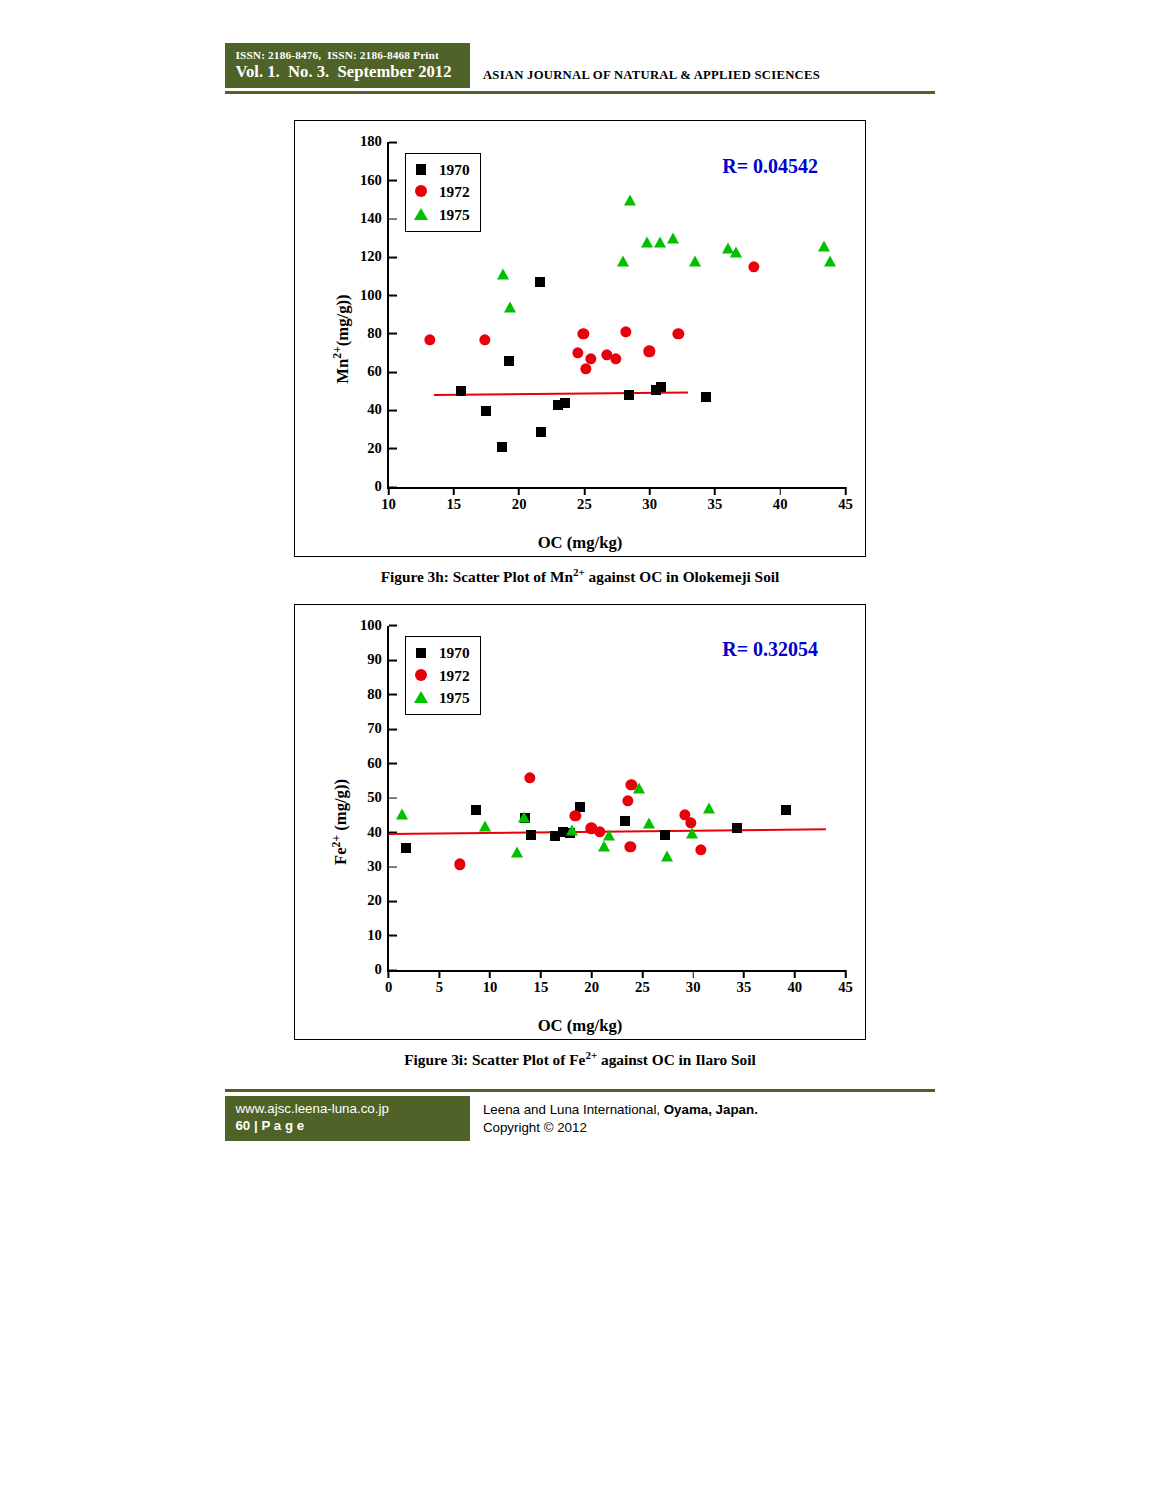ISSN: 2186-8476, ISSN: 2186-8468 Print
Vol. 1. No. 3. September 2012
Asian Journal of Natural & Applied Sciences
Mn2+(mg/g))
OC (mg/kg)
0 20 40 60 80 100 120 140 160 180 10 15 20 25 30 35 40 45
R= 0.04542
1970
1972
1975
Figure 3h: Scatter Plot of Mn2+ against OC in Olokemeji Soil
Fe2+ (mg/g))
OC (mg/kg)
0 10 20 30 40 50 60 70 80 90 100 0 5 10 15 20 25 30 35 40 45
R= 0.32054
1970
1972
1975
Figure 3i: Scatter Plot of Fe2+ against OC in Ilaro Soil
www.ajsc.leena-luna.co.jp 60 | P a g e
Leena and Luna International, Oyama, Japan.
Copyright © 2012